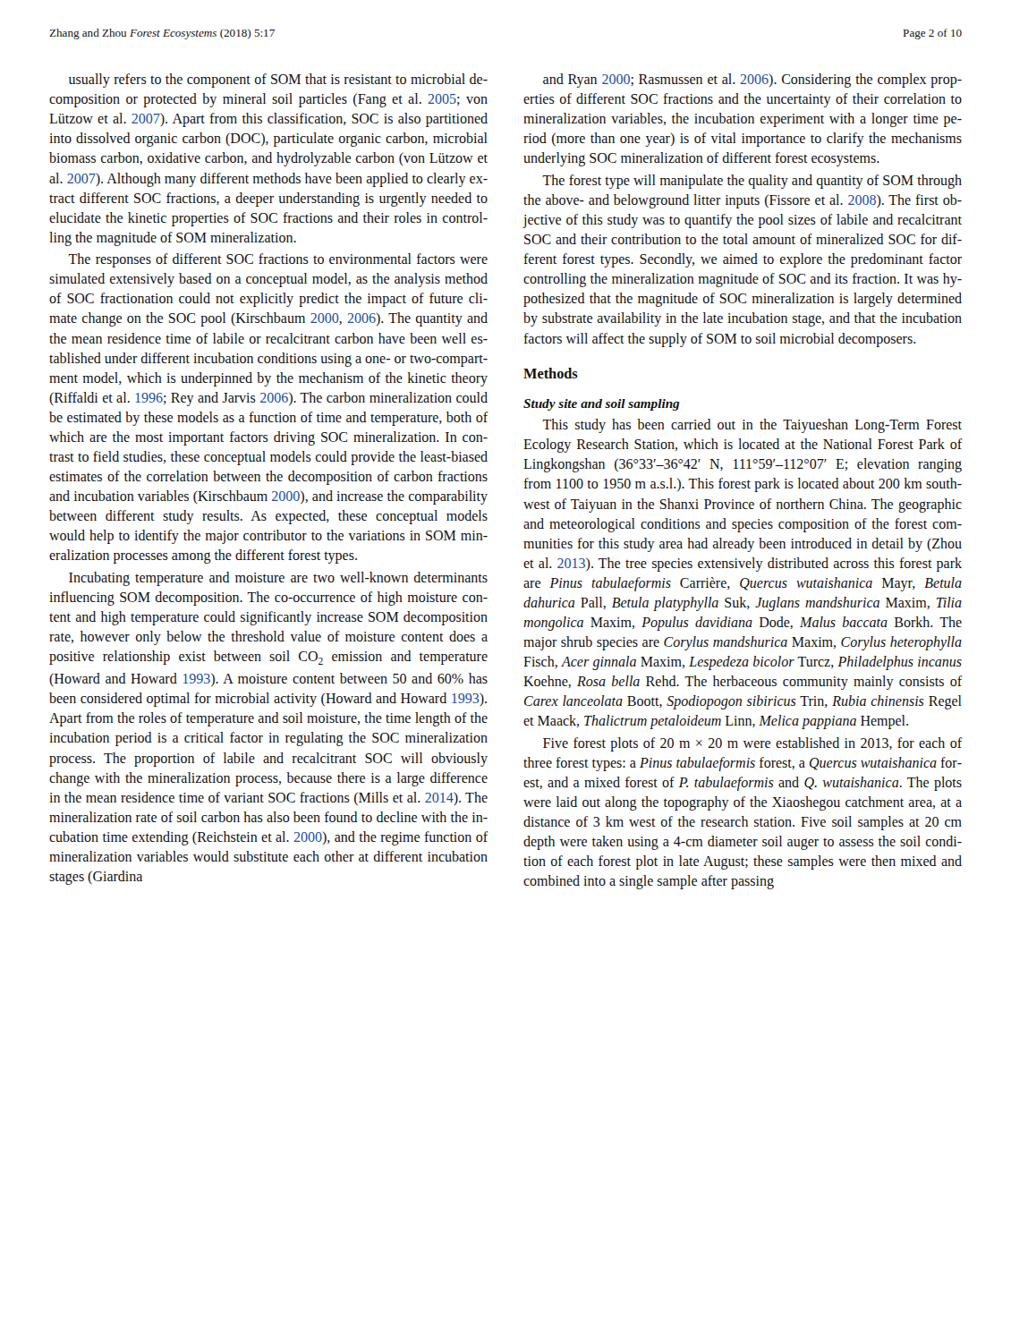Zhang and Zhou Forest Ecosystems (2018) 5:17
Page 2 of 10
usually refers to the component of SOM that is resistant to microbial decomposition or protected by mineral soil particles (Fang et al. 2005; von Lützow et al. 2007). Apart from this classification, SOC is also partitioned into dissolved organic carbon (DOC), particulate organic carbon, microbial biomass carbon, oxidative carbon, and hydrolyzable carbon (von Lützow et al. 2007). Although many different methods have been applied to clearly extract different SOC fractions, a deeper understanding is urgently needed to elucidate the kinetic properties of SOC fractions and their roles in controlling the magnitude of SOM mineralization.
The responses of different SOC fractions to environmental factors were simulated extensively based on a conceptual model, as the analysis method of SOC fractionation could not explicitly predict the impact of future climate change on the SOC pool (Kirschbaum 2000, 2006). The quantity and the mean residence time of labile or recalcitrant carbon have been well established under different incubation conditions using a one- or two-compartment model, which is underpinned by the mechanism of the kinetic theory (Riffaldi et al. 1996; Rey and Jarvis 2006). The carbon mineralization could be estimated by these models as a function of time and temperature, both of which are the most important factors driving SOC mineralization. In contrast to field studies, these conceptual models could provide the least-biased estimates of the correlation between the decomposition of carbon fractions and incubation variables (Kirschbaum 2000), and increase the comparability between different study results. As expected, these conceptual models would help to identify the major contributor to the variations in SOM mineralization processes among the different forest types.
Incubating temperature and moisture are two well-known determinants influencing SOM decomposition. The co-occurrence of high moisture content and high temperature could significantly increase SOM decomposition rate, however only below the threshold value of moisture content does a positive relationship exist between soil CO2 emission and temperature (Howard and Howard 1993). A moisture content between 50 and 60% has been considered optimal for microbial activity (Howard and Howard 1993). Apart from the roles of temperature and soil moisture, the time length of the incubation period is a critical factor in regulating the SOC mineralization process. The proportion of labile and recalcitrant SOC will obviously change with the mineralization process, because there is a large difference in the mean residence time of variant SOC fractions (Mills et al. 2014). The mineralization rate of soil carbon has also been found to decline with the incubation time extending (Reichstein et al. 2000), and the regime function of mineralization variables would substitute each other at different incubation stages (Giardina
and Ryan 2000; Rasmussen et al. 2006). Considering the complex properties of different SOC fractions and the uncertainty of their correlation to mineralization variables, the incubation experiment with a longer time period (more than one year) is of vital importance to clarify the mechanisms underlying SOC mineralization of different forest ecosystems.
The forest type will manipulate the quality and quantity of SOM through the above- and belowground litter inputs (Fissore et al. 2008). The first objective of this study was to quantify the pool sizes of labile and recalcitrant SOC and their contribution to the total amount of mineralized SOC for different forest types. Secondly, we aimed to explore the predominant factor controlling the mineralization magnitude of SOC and its fraction. It was hypothesized that the magnitude of SOC mineralization is largely determined by substrate availability in the late incubation stage, and that the incubation factors will affect the supply of SOM to soil microbial decomposers.
Methods
Study site and soil sampling
This study has been carried out in the Taiyueshan Long-Term Forest Ecology Research Station, which is located at the National Forest Park of Lingkongshan (36°33′–36°42′ N, 111°59′–112°07′ E; elevation ranging from 1100 to 1950 m a.s.l.). This forest park is located about 200 km southwest of Taiyuan in the Shanxi Province of northern China. The geographic and meteorological conditions and species composition of the forest communities for this study area had already been introduced in detail by (Zhou et al. 2013). The tree species extensively distributed across this forest park are Pinus tabulaeformis Carrière, Quercus wutaishanica Mayr, Betula dahurica Pall, Betula platyphylla Suk, Juglans mandshurica Maxim, Tilia mongolica Maxim, Populus davidiana Dode, Malus baccata Borkh. The major shrub species are Corylus mandshurica Maxim, Corylus heterophylla Fisch, Acer ginnala Maxim, Lespedeza bicolor Turcz, Philadelphus incanus Koehne, Rosa bella Rehd. The herbaceous community mainly consists of Carex lanceolata Boott, Spodiopogon sibiricus Trin, Rubia chinensis Regel et Maack, Thalictrum petaloideum Linn, Melica pappiana Hempel.
Five forest plots of 20 m × 20 m were established in 2013, for each of three forest types: a Pinus tabulaeformis forest, a Quercus wutaishanica forest, and a mixed forest of P. tabulaeformis and Q. wutaishanica. The plots were laid out along the topography of the Xiaoshegou catchment area, at a distance of 3 km west of the research station. Five soil samples at 20 cm depth were taken using a 4-cm diameter soil auger to assess the soil condition of each forest plot in late August; these samples were then mixed and combined into a single sample after passing